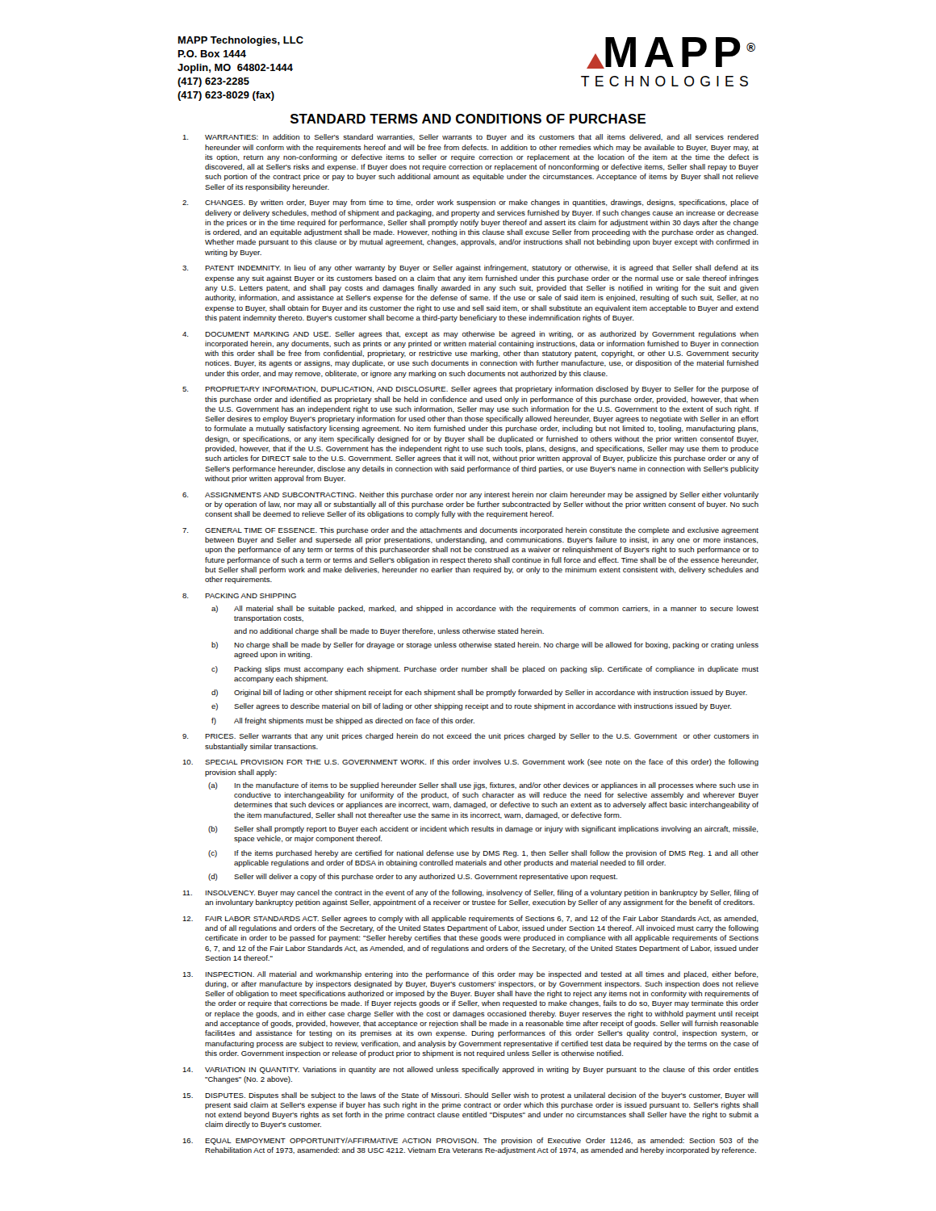MAPP Technologies, LLC
P.O. Box 1444
Joplin, MO 64802-1444
(417) 623-2285
(417) 623-8029 (fax)
MAPP®
TECHNOLOGIES
STANDARD TERMS AND CONDITIONS OF PURCHASE
WARRANTIES: In addition to Seller's standard warranties, Seller warrants to Buyer and its customers that all items delivered, and all services rendered hereunder will conform with the requirements hereof and will be free from defects. In addition to other remedies which may be available to Buyer, Buyer may, at its option, return any non-conforming or defective items to seller or require correction or replacement at the location of the item at the time the defect is discovered, all at Seller's risks and expense. If Buyer does not require correction or replacement of nonconforming or defective items, Seller shall repay to Buyer such portion of the contract price or pay to buyer such additional amount as equitable under the circumstances. Acceptance of items by Buyer shall not relieve Seller of its responsibility hereunder.
CHANGES. By written order, Buyer may from time to time, order work suspension or make changes in quantities, drawings, designs, specifications, place of delivery or delivery schedules, method of shipment and packaging, and property and services furnished by Buyer. If such changes cause an increase or decrease in the prices or in the time required for performance, Seller shall promptly notify buyer thereof and assert its claim for adjustment within 30 days after the change is ordered, and an equitable adjustment shall be made. However, nothing in this clause shall excuse Seller from proceeding with the purchase order as changed. Whether made pursuant to this clause or by mutual agreement, changes, approvals, and/or instructions shall not bebinding upon buyer except with confirmed in writing by Buyer.
PATENT INDEMNITY. In lieu of any other warranty by Buyer or Seller against infringement, statutory or otherwise, it is agreed that Seller shall defend at its expense any suit against Buyer or its customers based on a claim that any item furnished under this purchase order or the normal use or sale thereof infringes any U.S. Letters patent, and shall pay costs and damages finally awarded in any such suit, provided that Seller is notified in writing for the suit and given authority, information, and assistance at Seller's expense for the defense of same. If the use or sale of said item is enjoined, resulting of such suit, Seller, at no expense to Buyer, shall obtain for Buyer and its customer the right to use and sell said item, or shall substitute an equivalent item acceptable to Buyer and extend this patent indemnity thereto. Buyer's customer shall become a third-party beneficiary to these indemnification rights of Buyer.
DOCUMENT MARKING AND USE. Seller agrees that, except as may otherwise be agreed in writing, or as authorized by Government regulations when incorporated herein, any documents, such as prints or any printed or written material containing instructions, data or information furnished to Buyer in connection with this order shall be free from confidential, proprietary, or restrictive use marking, other than statutory patent, copyright, or other U.S. Government security notices. Buyer, its agents or assigns, may duplicate, or use such documents in connection with further manufacture, use, or disposition of the material furnished under this order, and may remove, obliterate, or ignore any marking on such documents not authorized by this clause.
PROPRIETARY INFORMATION, DUPLICATION, AND DISCLOSURE. Seller agrees that proprietary information disclosed by Buyer to Seller for the purpose of this purchase order and identified as proprietary shall be held in confidence and used only in performance of this purchase order, provided, however, that when the U.S. Government has an independent right to use such information, Seller may use such information for the U.S. Government to the extent of such right. If Seller desires to employ Buyer's proprietary information for used other than those specifically allowed hereunder, Buyer agrees to negotiate with Seller in an effort to formulate a mutually satisfactory licensing agreement. No item furnished under this purchase order, including but not limited to, tooling, manufacturing plans, design, or specifications, or any item specifically designed for or by Buyer shall be duplicated or furnished to others without the prior written consentof Buyer, provided, however, that if the U.S. Government has the independent right to use such tools, plans, designs, and specifications, Seller may use them to produce such articles for DIRECT sale to the U.S. Government. Seller agrees that it will not, without prior written approval of Buyer, publicize this purchase order or any of Seller's performance hereunder, disclose any details in connection with said performance of third parties, or use Buyer's name in connection with Seller's publicity without prior written approval from Buyer.
ASSIGNMENTS AND SUBCONTRACTING. Neither this purchase order nor any interest herein nor claim hereunder may be assigned by Seller either voluntarily or by operation of law, nor may all or substantially all of this purchase order be further subcontracted by Seller without the prior written consent of buyer. No such consent shall be deemed to relieve Seller of its obligations to comply fully with the requirement hereof.
GENERAL TIME OF ESSENCE. This purchase order and the attachments and documents incorporated herein constitute the complete and exclusive agreement between Buyer and Seller and supersede all prior presentations, understanding, and communications. Buyer's failure to insist, in any one or more instances, upon the performance of any term or terms of this purchaseorder shall not be construed as a waiver or relinquishment of Buyer's right to such performance or to future performance of such a term or terms and Seller's obligation in respect thereto shall continue in full force and effect. Time shall be of the essence hereunder, but Seller shall perform work and make deliveries, hereunder no earlier than required by, or only to the minimum extent consistent with, delivery schedules and other requirements.
PACKING AND SHIPPING
All material shall be suitable packed, marked, and shipped in accordance with the requirements of common carriers, in a manner to secure lowest transportation costs,
and no additional charge shall be made to Buyer therefore, unless otherwise stated herein.
No charge shall be made by Seller for drayage or storage unless otherwise stated herein. No charge will be allowed for boxing, packing or crating unless agreed upon in writing.
Packing slips must accompany each shipment. Purchase order number shall be placed on packing slip. Certificate of compliance in duplicate must accompany each shipment.
Original bill of lading or other shipment receipt for each shipment shall be promptly forwarded by Seller in accordance with instruction issued by Buyer.
Seller agrees to describe material on bill of lading or other shipping receipt and to route shipment in accordance with instructions issued by Buyer.
All freight shipments must be shipped as directed on face of this order.
PRICES. Seller warrants that any unit prices charged herein do not exceed the unit prices charged by Seller to the U.S. Government or other customers in substantially similar transactions.
SPECIAL PROVISION FOR THE U.S. GOVERNMENT WORK. If this order involves U.S. Government work (see note on the face of this order) the following provision shall apply:
In the manufacture of items to be supplied hereunder Seller shall use jigs, fixtures, and/or other devices or appliances in all processes where such use in conductive to interchangeability for uniformity of the product, of such character as will reduce the need for selective assembly and wherever Buyer determines that such devices or appliances are incorrect, warn, damaged, or defective to such an extent as to adversely affect basic interchangeability of the item manufactured, Seller shall not thereafter use the same in its incorrect, warn, damaged, or defective form.
Seller shall promptly report to Buyer each accident or incident which results in damage or injury with significant implications involving an aircraft, missile, space vehicle, or major component thereof.
If the items purchased hereby are certified for national defense use by DMS Reg. 1, then Seller shall follow the provision of DMS Reg. 1 and all other applicable regulations and order of BDSA in obtaining controlled materials and other products and material needed to fill order.
Seller will deliver a copy of this purchase order to any authorized U.S. Government representative upon request.
INSOLVENCY. Buyer may cancel the contract in the event of any of the following, insolvency of Seller, filing of a voluntary petition in bankruptcy by Seller, filing of an involuntary bankruptcy petition against Seller, appointment of a receiver or trustee for Seller, execution by Seller of any assignment for the benefit of creditors.
FAIR LABOR STANDARDS ACT. Seller agrees to comply with all applicable requirements of Sections 6, 7, and 12 of the Fair Labor Standards Act, as amended, and of all regulations and orders of the Secretary, of the United States Department of Labor, issued under Section 14 thereof. All invoiced must carry the following certificate in order to be passed for payment: "Seller hereby certifies that these goods were produced in compliance with all applicable requirements of Sections 6, 7, and 12 of the Fair Labor Standards Act, as Amended, and of regulations and orders of the Secretary, of the United States Department of Labor, issued under Section 14 thereof."
INSPECTION. All material and workmanship entering into the performance of this order may be inspected and tested at all times and placed, either before, during, or after manufacture by inspectors designated by Buyer, Buyer's customers' inspectors, or by Government inspectors. Such inspection does not relieve Seller of obligation to meet specifications authorized or imposed by the Buyer. Buyer shall have the right to reject any items not in conformity with requirements of the order or require that corrections be made. If Buyer rejects goods or if Seller, when requested to make changes, fails to do so, Buyer may terminate this order or replace the goods, and in either case charge Seller with the cost or damages occasioned thereby. Buyer reserves the right to withhold payment until receipt and acceptance of goods, provided, however, that acceptance or rejection shall be made in a reasonable time after receipt of goods. Seller will furnish reasonable facilit4es and assistance for testing on its premises at its own expense. During performances of this order Seller's quality control, inspection system, or manufacturing process are subject to review, verification, and analysis by Government representative if certified test data be required by the terms on the case of this order. Government inspection or release of product prior to shipment is not required unless Seller is otherwise notified.
VARIATION IN QUANTITY. Variations in quantity are not allowed unless specifically approved in writing by Buyer pursuant to the clause of this order entitles "Changes" (No. 2 above).
DISPUTES. Disputes shall be subject to the laws of the State of Missouri. Should Seller wish to protest a unilateral decision of the buyer's customer, Buyer will present said claim at Seller's expense if buyer has such right in the prime contract or order which this purchase order is issued pursuant to. Seller's rights shall not extend beyond Buyer's rights as set forth in the prime contract clause entitled "Disputes" and under no circumstances shall Seller have the right to submit a claim directly to Buyer's customer.
EQUAL EMPOYMENT OPPORTUNITY/AFFIRMATIVE ACTION PROVISON. The provision of Executive Order 11246, as amended: Section 503 of the Rehabilitation Act of 1973, asamended: and 38 USC 4212. Vietnam Era Veterans Re-adjustment Act of 1974, as amended and hereby incorporated by reference.